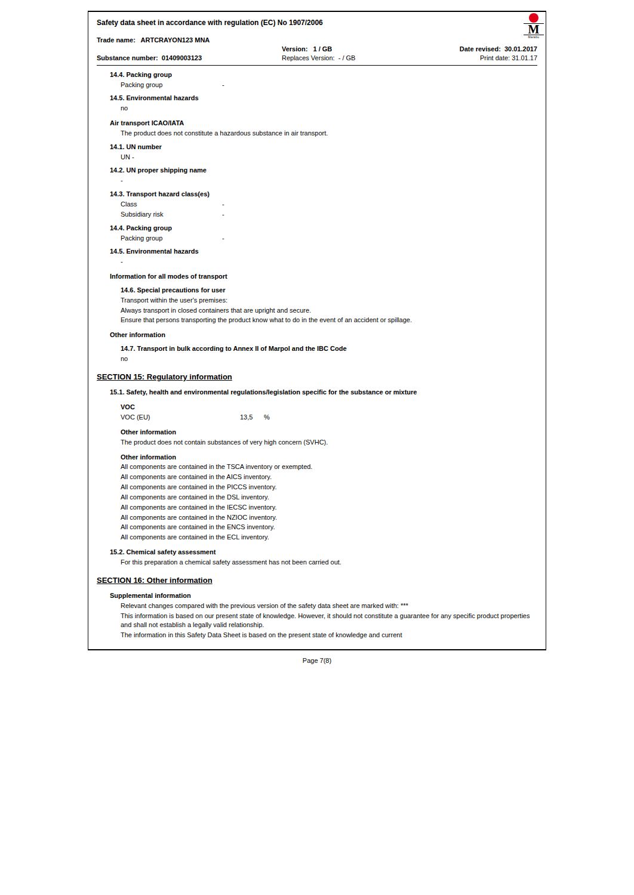Safety data sheet in accordance with regulation (EC) No 1907/2006
M
Marabu
| Trade name: ARTCRAYON123 MNA | | |
| | Version: 1 / GB | Date revised: 30.01.2017 |
| Substance number: 01409003123 | Replaces Version: - / GB | Print date: 31.01.17 |
14.4. Packing group
Packing group-
14.5. Environmental hazards
no
Air transport ICAO/IATA
The product does not constitute a hazardous substance in air transport.
14.1. UN number
UN -
14.2. UN proper shipping name
-
14.3. Transport hazard class(es)
Class-
Subsidiary risk-
14.4. Packing group
Packing group-
14.5. Environmental hazards
-
Information for all modes of transport
14.6. Special precautions for user
Transport within the user's premises:
Always transport in closed containers that are upright and secure.
Ensure that persons transporting the product know what to do in the event of an accident or spillage.
Other information
14.7. Transport in bulk according to Annex II of Marpol and the IBC Code
no
SECTION 15: Regulatory information
15.1. Safety, health and environmental regulations/legislation specific for the substance or mixture
VOC
VOC (EU) 13,5%
Other information
The product does not contain substances of very high concern (SVHC).
Other information
All components are contained in the TSCA inventory or exempted.
All components are contained in the AICS inventory.
All components are contained in the PICCS inventory.
All components are contained in the DSL inventory.
All components are contained in the IECSC inventory.
All components are contained in the NZIOC inventory.
All components are contained in the ENCS inventory.
All components are contained in the ECL inventory.
15.2. Chemical safety assessment
For this preparation a chemical safety assessment has not been carried out.
SECTION 16: Other information
Supplemental information
Relevant changes compared with the previous version of the safety data sheet are marked with: ***
This information is based on our present state of knowledge. However, it should not constitute a guarantee for any specific product properties and shall not establish a legally valid relationship.
The information in this Safety Data Sheet is based on the present state of knowledge and current
Page 7(8)